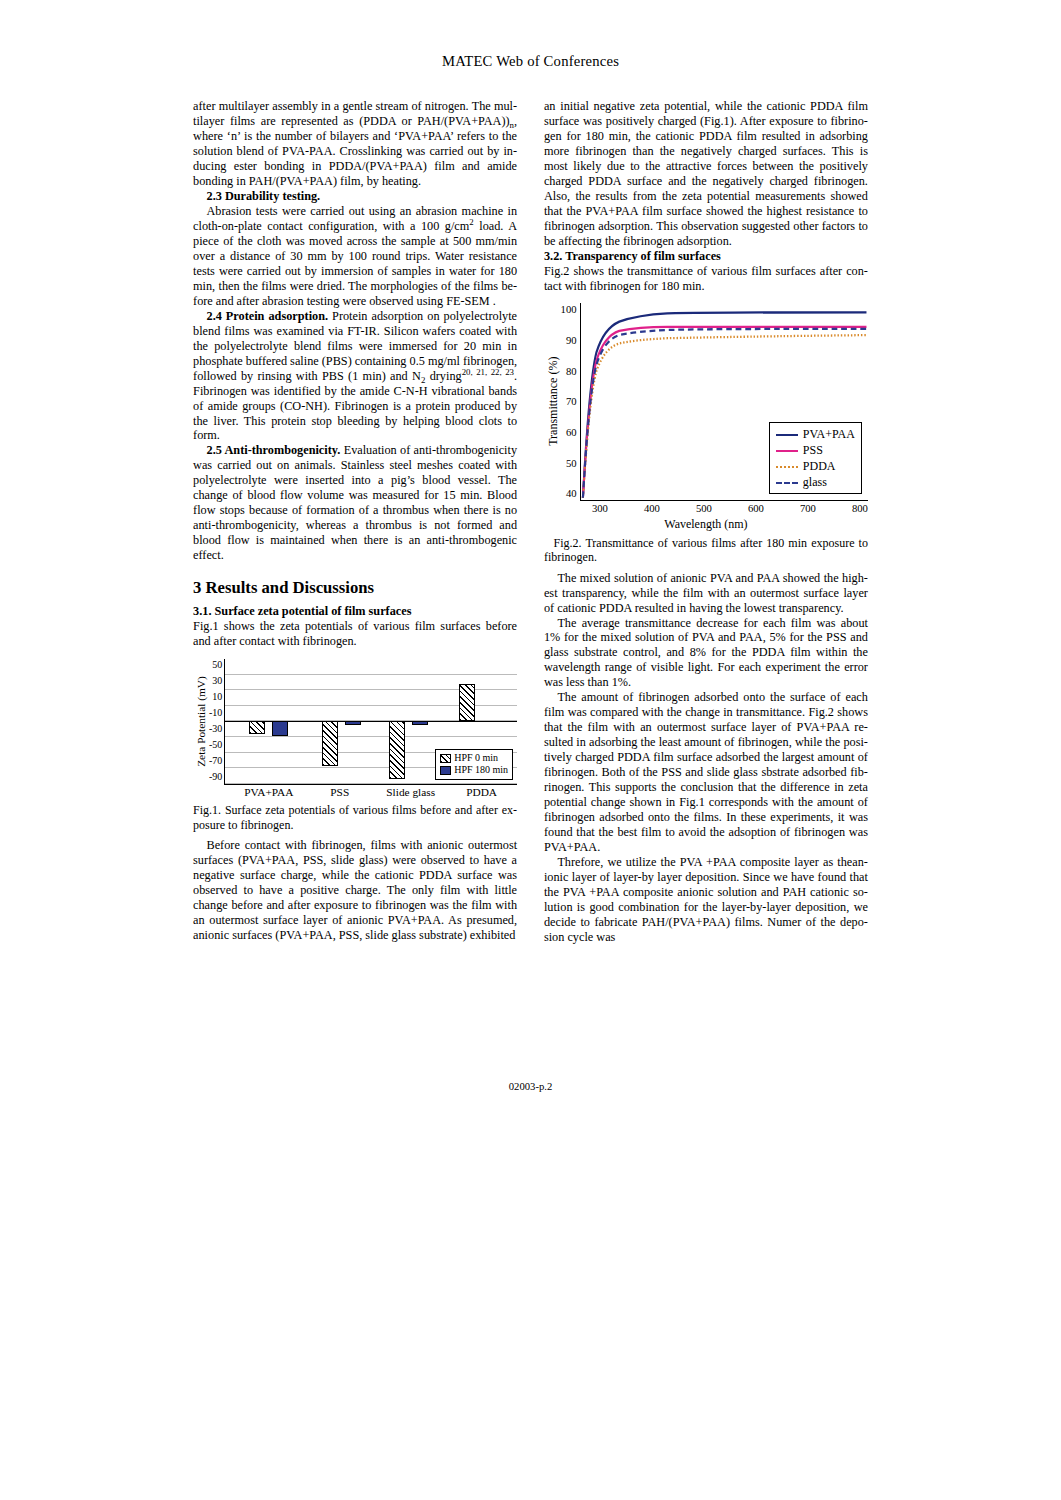MATEC Web of Conferences
after multilayer assembly in a gentle stream of nitrogen. The multilayer films are represented as (PDDA or PAH/(PVA+PAA))n, where ‘n’ is the number of bilayers and ‘PVA+PAA’ refers to the solution blend of PVA-PAA. Crosslinking was carried out by inducing ester bonding in PDDA/(PVA+PAA) film and amide bonding in PAH/(PVA+PAA) film, by heating.
2.3 Durability testing.
Abrasion tests were carried out using an abrasion machine in cloth-on-plate contact configuration, with a 100 g/cm2 load. A piece of the cloth was moved across the sample at 500 mm/min over a distance of 30 mm by 100 round trips. Water resistance tests were carried out by immersion of samples in water for 180 min, then the films were dried. The morphologies of the films before and after abrasion testing were observed using FE-SEM .
2.4 Protein adsorption. Protein adsorption on polyelectrolyte blend films was examined via FT-IR. Silicon wafers coated with the polyelectrolyte blend films were immersed for 20 min in phosphate buffered saline (PBS) containing 0.5 mg/ml fibrinogen, followed by rinsing with PBS (1 min) and N2 drying20, 21, 22, 23. Fibrinogen was identified by the amide C-N-H vibrational bands of amide groups (CO-NH). Fibrinogen is a protein produced by the liver. This protein stop bleeding by helping blood clots to form.
2.5 Anti-thrombogenicity. Evaluation of anti-thrombogenicity was carried out on animals. Stainless steel meshes coated with polyelectrolyte were inserted into a pig’s blood vessel. The change of blood flow volume was measured for 15 min. Blood flow stops because of formation of a thrombus when there is no anti-thrombogenicity, whereas a thrombus is not formed and blood flow is maintained when there is an anti-thrombogenic effect.
3 Results and Discussions
3.1. Surface zeta potential of film surfaces
Fig.1 shows the zeta potentials of various film surfaces before and after contact with fibrinogen.
Zeta Potential (mV)
50 30 10 -10 -30 -50 -70 -90
HPF 0 min
HPF 180 min
PVA+PAA PSS Slide glass PDDA
Fig.1. Surface zeta potentials of various films before and after exposure to fibrinogen.
Before contact with fibrinogen, films with anionic outermost surfaces (PVA+PAA, PSS, slide glass) were observed to have a negative surface charge, while the cationic PDDA surface was observed to have a positive charge. The only film with little change before and after exposure to fibrinogen was the film with an outermost surface layer of anionic PVA+PAA. As presumed, anionic surfaces (PVA+PAA, PSS, slide glass substrate) exhibited
an initial negative zeta potential, while the cationic PDDA film surface was positively charged (Fig.1). After exposure to fibrinogen for 180 min, the cationic PDDA film resulted in adsorbing more fibrinogen than the negatively charged surfaces. This is most likely due to the attractive forces between the positively charged PDDA surface and the negatively charged fibrinogen. Also, the results from the zeta potential measurements showed that the PVA+PAA film surface showed the highest resistance to fibrinogen adsorption. This observation suggested other factors to be affecting the fibrinogen adsorption.
3.2. Transparency of film surfaces
Fig.2 shows the transmittance of various film surfaces after contact with fibrinogen for 180 min.
Transmittance (%)
100 90 80 70 60 50 40
PVA+PAA
PSS
PDDA
glass
300 400 500 600 700 800
Wavelength (nm)
Fig.2. Transmittance of various films after 180 min exposure to fibrinogen.
The mixed solution of anionic PVA and PAA showed the highest transparency, while the film with an outermost surface layer of cationic PDDA resulted in having the lowest transparency.
The average transmittance decrease for each film was about 1% for the mixed solution of PVA and PAA, 5% for the PSS and glass substrate control, and 8% for the PDDA film within the wavelength range of visible light. For each experiment the error was less than 1%.
The amount of fibrinogen adsorbed onto the surface of each film was compared with the change in transmittance. Fig.2 shows that the film with an outermost surface layer of PVA+PAA resulted in adsorbing the least amount of fibrinogen, while the positively charged PDDA film surface adsorbed the largest amount of fibrinogen. Both of the PSS and slide glass sbstrate adsorbed fibrinogen. This supports the conclusion that the difference in zeta potential change shown in Fig.1 corresponds with the amount of fibrinogen adsorbed onto the films. In these experiments, it was found that the best film to avoid the adsoption of fibrinogen was PVA+PAA.
Threfore, we utilize the PVA +PAA composite layer as theanionic layer of layer-by layer deposition. Since we have found that the PVA +PAA composite anionic solution and PAH cationic solution is good combination for the layer-by-layer deposition, we decide to fabricate PAH/(PVA+PAA) films. Numer of the deposion cycle was
02003-p.2